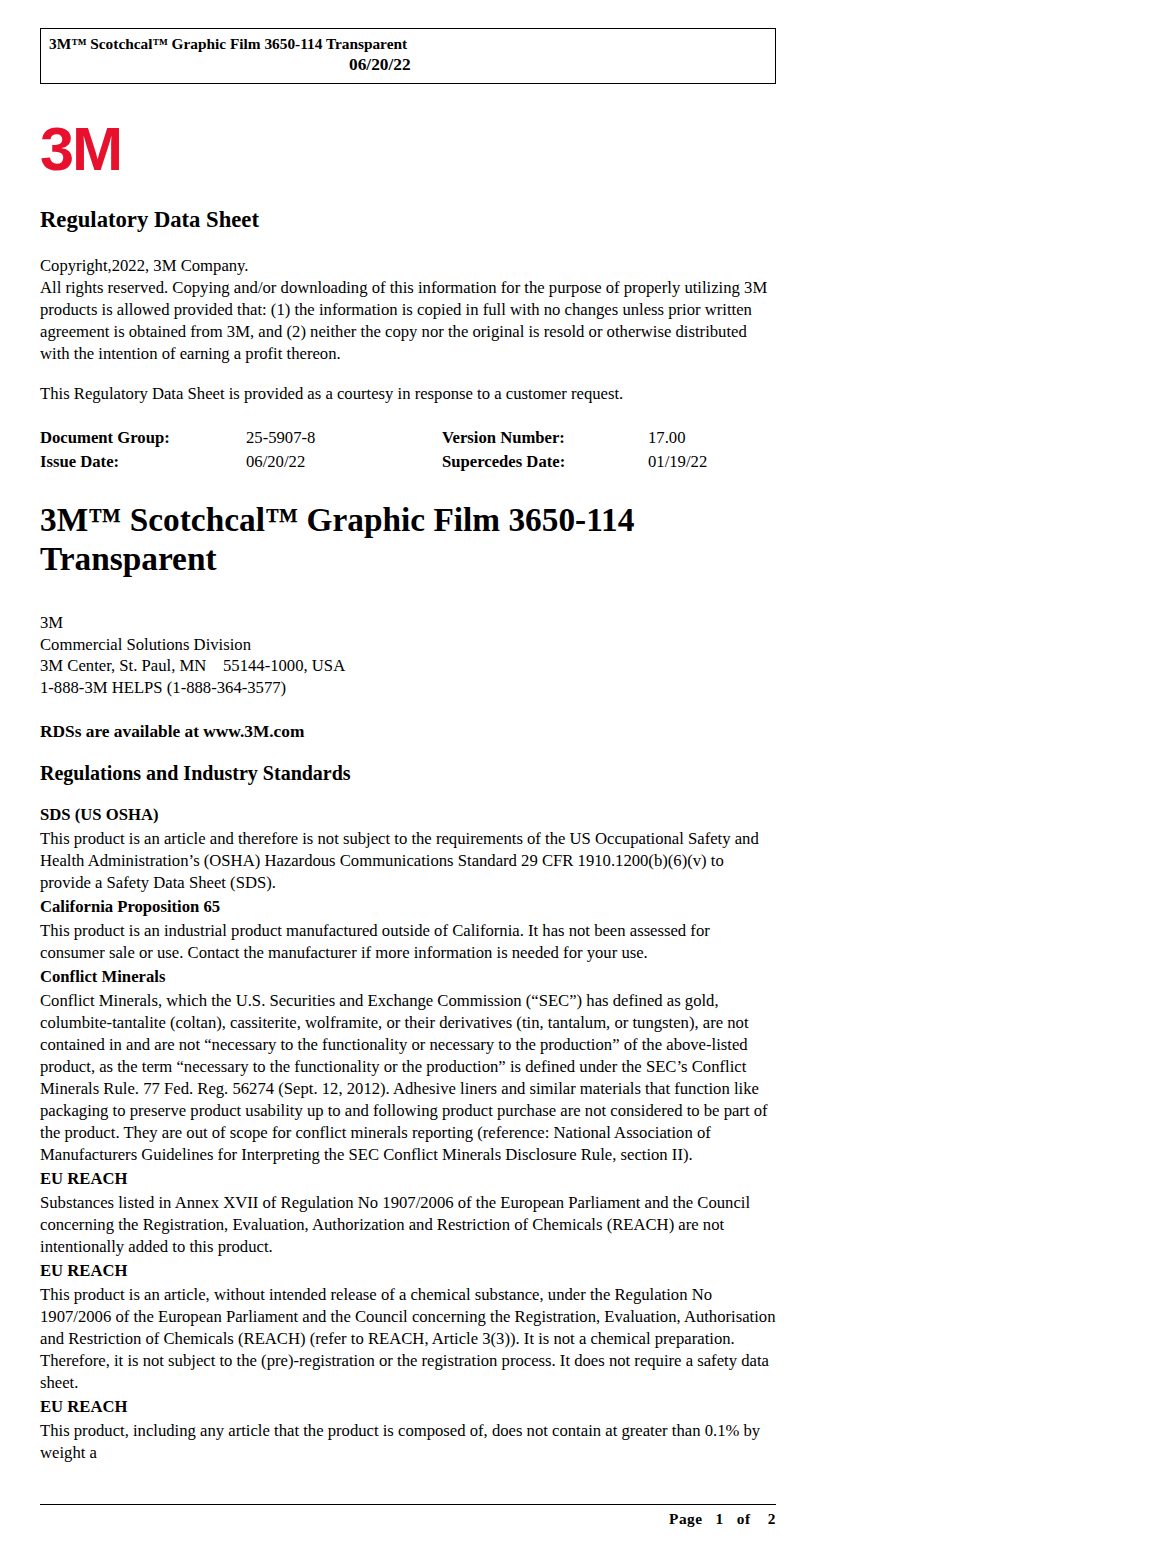3M™ Scotchcal™ Graphic Film 3650-114 Transparent 06/20/22
3M
Regulatory Data Sheet
Copyright,2022, 3M Company.
All rights reserved. Copying and/or downloading of this information for the purpose of properly utilizing 3M products is allowed provided that: (1) the information is copied in full with no changes unless prior written agreement is obtained from 3M, and (2) neither the copy nor the original is resold or otherwise distributed with the intention of earning a profit thereon.
This Regulatory Data Sheet is provided as a courtesy in response to a customer request.
| Document Group: | 25-5907-8 | Version Number: | 17.00 |
| Issue Date: | 06/20/22 | Supercedes Date: | 01/19/22 |
3M™ Scotchcal™ Graphic Film 3650-114 Transparent
3M
Commercial Solutions Division
3M Center, St. Paul, MN 55144-1000, USA
1-888-3M HELPS (1-888-364-3577)
RDSs are available at www.3M.com
Regulations and Industry Standards
SDS (US OSHA)
This product is an article and therefore is not subject to the requirements of the US Occupational Safety and Health Administration’s (OSHA) Hazardous Communications Standard 29 CFR 1910.1200(b)(6)(v) to provide a Safety Data Sheet (SDS).
California Proposition 65
This product is an industrial product manufactured outside of California. It has not been assessed for consumer sale or use. Contact the manufacturer if more information is needed for your use.
Conflict Minerals
Conflict Minerals, which the U.S. Securities and Exchange Commission (“SEC”) has defined as gold, columbite-tantalite (coltan), cassiterite, wolframite, or their derivatives (tin, tantalum, or tungsten), are not contained in and are not “necessary to the functionality or necessary to the production” of the above-listed product, as the term “necessary to the functionality or the production” is defined under the SEC’s Conflict Minerals Rule. 77 Fed. Reg. 56274 (Sept. 12, 2012). Adhesive liners and similar materials that function like packaging to preserve product usability up to and following product purchase are not considered to be part of the product. They are out of scope for conflict minerals reporting (reference: National Association of Manufacturers Guidelines for Interpreting the SEC Conflict Minerals Disclosure Rule, section II).
EU REACH
Substances listed in Annex XVII of Regulation No 1907/2006 of the European Parliament and the Council concerning the Registration, Evaluation, Authorization and Restriction of Chemicals (REACH) are not intentionally added to this product.
EU REACH
This product is an article, without intended release of a chemical substance, under the Regulation No 1907/2006 of the European Parliament and the Council concerning the Registration, Evaluation, Authorisation and Restriction of Chemicals (REACH) (refer to REACH, Article 3(3)). It is not a chemical preparation. Therefore, it is not subject to the (pre)-registration or the registration process. It does not require a safety data sheet.
EU REACH
This product, including any article that the product is composed of, does not contain at greater than 0.1% by weight a
Page 1 of 2